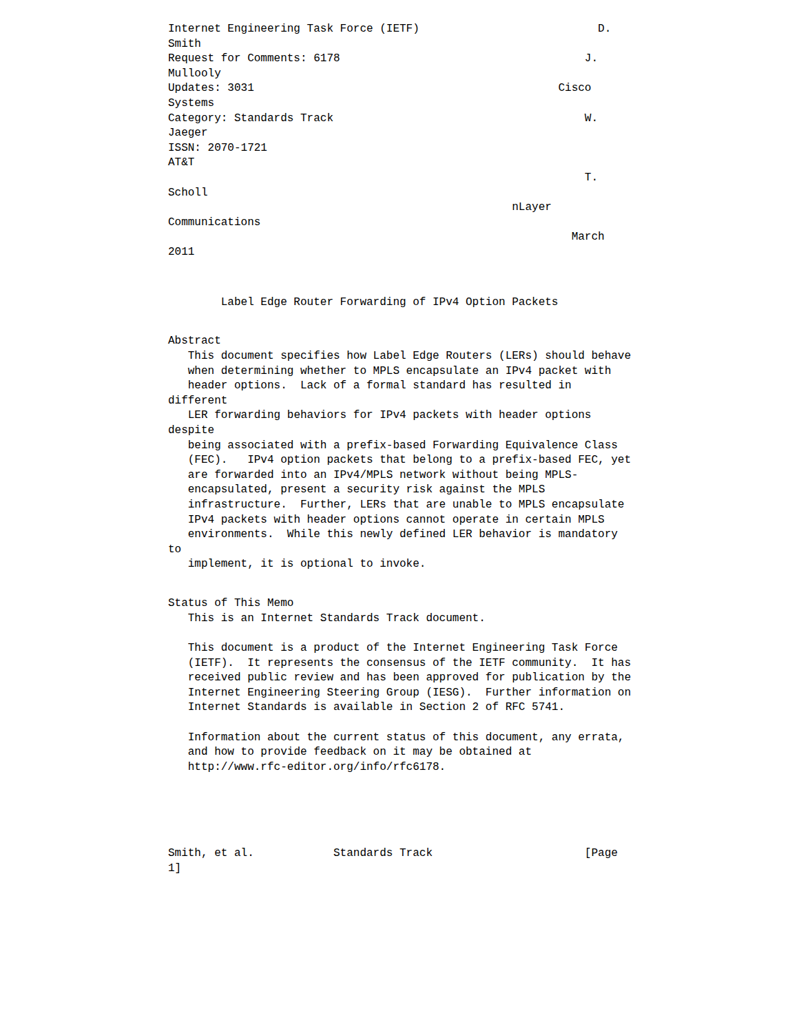Internet Engineering Task Force (IETF)                           D. Smith
Request for Comments: 6178                                     J. Mullooly
Updates: 3031                                              Cisco Systems
Category: Standards Track                                      W. Jaeger
ISSN: 2070-1721                                                     AT&T
                                                               T. Scholl
                                                    nLayer Communications
                                                             March 2011
        Label Edge Router Forwarding of IPv4 Option Packets
Abstract
   This document specifies how Label Edge Routers (LERs) should behave
   when determining whether to MPLS encapsulate an IPv4 packet with
   header options.  Lack of a formal standard has resulted in different
   LER forwarding behaviors for IPv4 packets with header options despite
   being associated with a prefix-based Forwarding Equivalence Class
   (FEC).   IPv4 option packets that belong to a prefix-based FEC, yet
   are forwarded into an IPv4/MPLS network without being MPLS-
   encapsulated, present a security risk against the MPLS
   infrastructure.  Further, LERs that are unable to MPLS encapsulate
   IPv4 packets with header options cannot operate in certain MPLS
   environments.  While this newly defined LER behavior is mandatory to
   implement, it is optional to invoke.
Status of This Memo
   This is an Internet Standards Track document.

   This document is a product of the Internet Engineering Task Force
   (IETF).  It represents the consensus of the IETF community.  It has
   received public review and has been approved for publication by the
   Internet Engineering Steering Group (IESG).  Further information on
   Internet Standards is available in Section 2 of RFC 5741.

   Information about the current status of this document, any errata,
   and how to provide feedback on it may be obtained at
   http://www.rfc-editor.org/info/rfc6178.
Smith, et al.            Standards Track                       [Page 1]